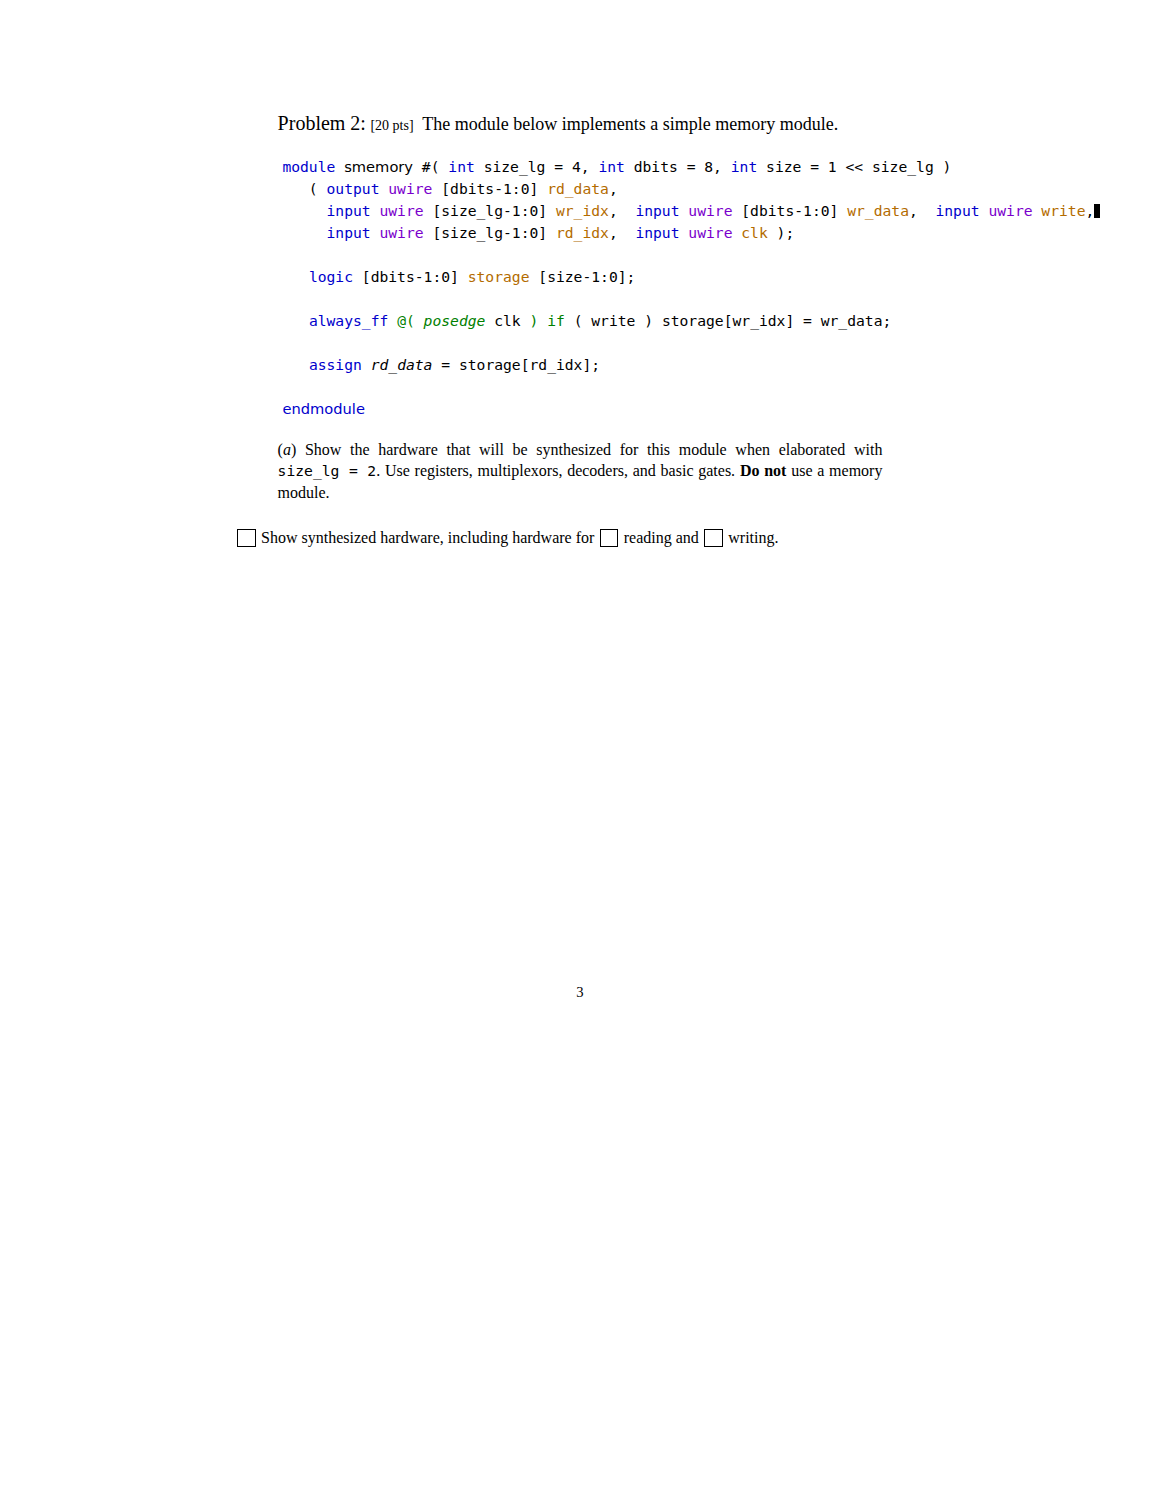Problem 2: [20 pts] The module below implements a simple memory module.
module smemory #( int size_lg = 4, int dbits = 8, int size = 1 << size_lg ) ( output uwire [dbits-1:0] rd_data, input uwire [size_lg-1:0] wr_idx, input uwire [dbits-1:0] wr_data, input uwire write, input uwire [size_lg-1:0] rd_idx, input uwire clk ); logic [dbits-1:0] storage [size-1:0]; always_ff @( posedge clk ) if ( write ) storage[wr_idx] = wr_data; assign rd_data = storage[rd_idx]; endmodule
(a) Show the hardware that will be synthesized for this module when elaborated with size_lg = 2. Use registers, multiplexors, decoders, and basic gates. Do not use a memory module.
Show synthesized hardware, including hardware for reading and writing.
3